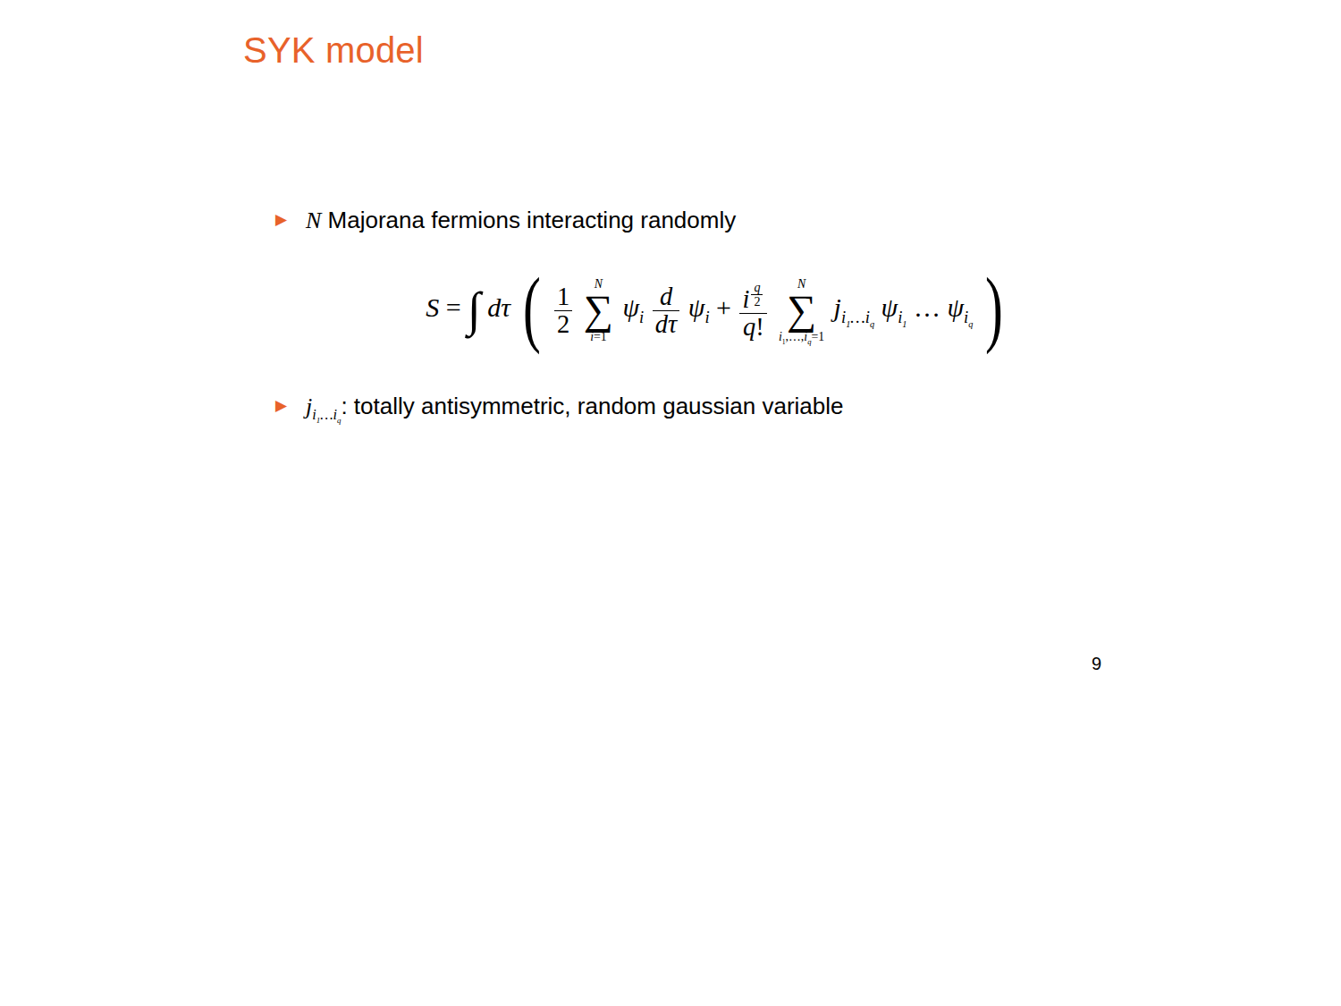SYK model
N Majorana fermions interacting randomly
S = ∫ dτ ( 12 N ∑ i=1 ψi ddτ ψi + iq 2 q! N ∑ i1,…,iq=1 ji1…iq ψi1 … ψiq )
ji1…iq: totally antisymmetric, random gaussian variable
9